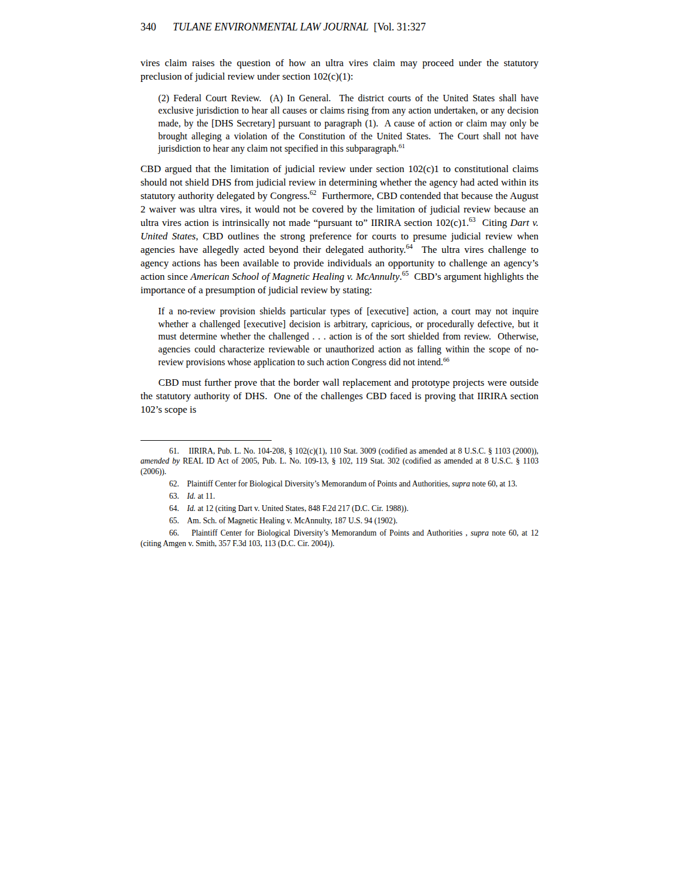340 TULANE ENVIRONMENTAL LAW JOURNAL [Vol. 31:327
vires claim raises the question of how an ultra vires claim may proceed under the statutory preclusion of judicial review under section 102(c)(1):
(2) Federal Court Review. (A) In General. The district courts of the United States shall have exclusive jurisdiction to hear all causes or claims rising from any action undertaken, or any decision made, by the [DHS Secretary] pursuant to paragraph (1). A cause of action or claim may only be brought alleging a violation of the Constitution of the United States. The Court shall not have jurisdiction to hear any claim not specified in this subparagraph.61
CBD argued that the limitation of judicial review under section 102(c)1 to constitutional claims should not shield DHS from judicial review in determining whether the agency had acted within its statutory authority delegated by Congress.62 Furthermore, CBD contended that because the August 2 waiver was ultra vires, it would not be covered by the limitation of judicial review because an ultra vires action is intrinsically not made “pursuant to” IIRIRA section 102(c)1.63 Citing Dart v. United States, CBD outlines the strong preference for courts to presume judicial review when agencies have allegedly acted beyond their delegated authority.64 The ultra vires challenge to agency actions has been available to provide individuals an opportunity to challenge an agency’s action since American School of Magnetic Healing v. McAnnulty.65 CBD’s argument highlights the importance of a presumption of judicial review by stating:
If a no-review provision shields particular types of [executive] action, a court may not inquire whether a challenged [executive] decision is arbitrary, capricious, or procedurally defective, but it must determine whether the challenged . . . action is of the sort shielded from review. Otherwise, agencies could characterize reviewable or unauthorized action as falling within the scope of no-review provisions whose application to such action Congress did not intend.66
CBD must further prove that the border wall replacement and prototype projects were outside the statutory authority of DHS. One of the challenges CBD faced is proving that IIRIRA section 102’s scope is
61. IIRIRA, Pub. L. No. 104-208, § 102(c)(1), 110 Stat. 3009 (codified as amended at 8 U.S.C. § 1103 (2000)), amended by REAL ID Act of 2005, Pub. L. No. 109-13, § 102, 119 Stat. 302 (codified as amended at 8 U.S.C. § 1103 (2006)).
62. Plaintiff Center for Biological Diversity’s Memorandum of Points and Authorities, supra note 60, at 13.
63. Id. at 11.
64. Id. at 12 (citing Dart v. United States, 848 F.2d 217 (D.C. Cir. 1988)).
65. Am. Sch. of Magnetic Healing v. McAnnulty, 187 U.S. 94 (1902).
66. Plaintiff Center for Biological Diversity’s Memorandum of Points and Authorities , supra note 60, at 12 (citing Amgen v. Smith, 357 F.3d 103, 113 (D.C. Cir. 2004)).